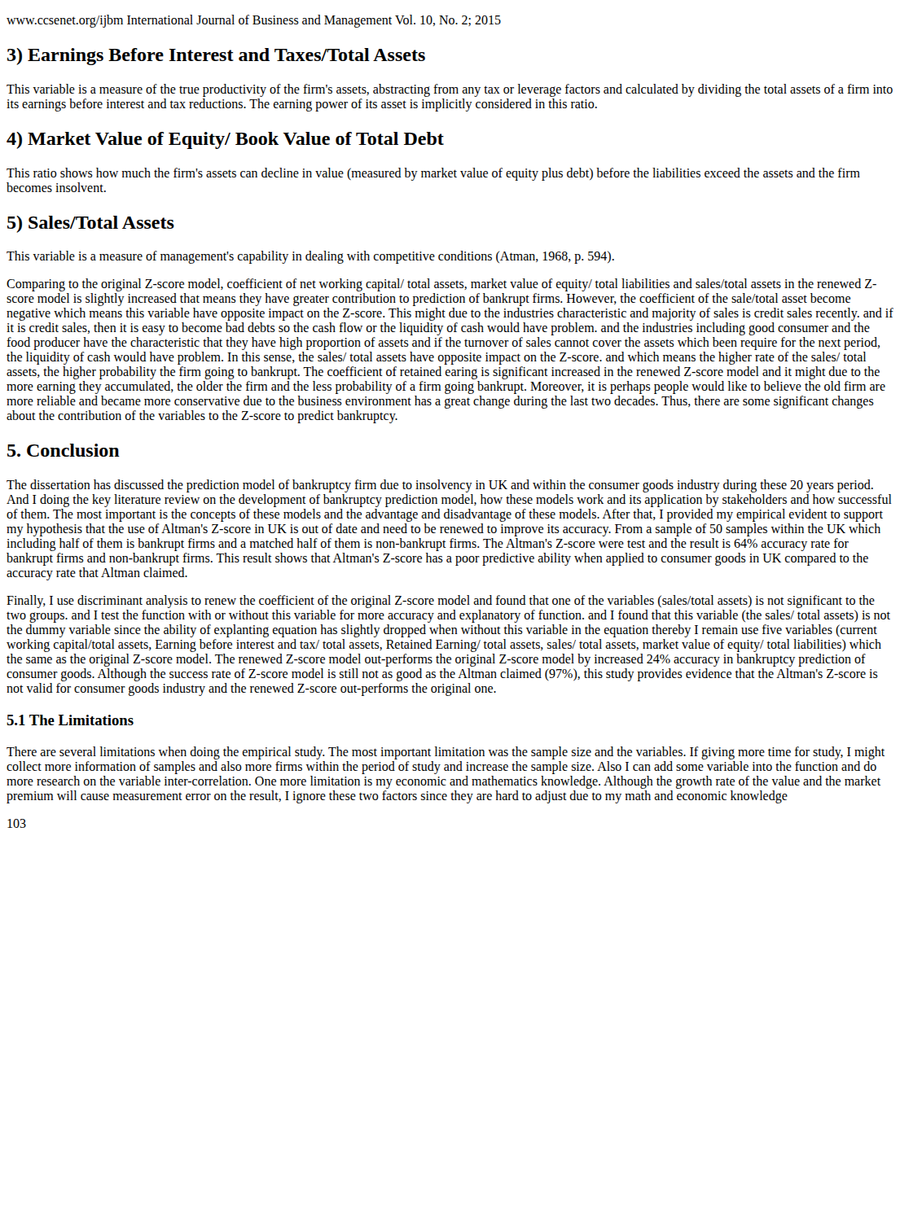www.ccsenet.org/ijbm International Journal of Business and Management Vol. 10, No. 2; 2015
3) Earnings Before Interest and Taxes/Total Assets
This variable is a measure of the true productivity of the firm's assets, abstracting from any tax or leverage factors and calculated by dividing the total assets of a firm into its earnings before interest and tax reductions. The earning power of its asset is implicitly considered in this ratio.
4) Market Value of Equity/ Book Value of Total Debt
This ratio shows how much the firm's assets can decline in value (measured by market value of equity plus debt) before the liabilities exceed the assets and the firm becomes insolvent.
5) Sales/Total Assets
This variable is a measure of management's capability in dealing with competitive conditions (Atman, 1968, p. 594).
Comparing to the original Z-score model, coefficient of net working capital/ total assets, market value of equity/ total liabilities and sales/total assets in the renewed Z-score model is slightly increased that means they have greater contribution to prediction of bankrupt firms. However, the coefficient of the sale/total asset become negative which means this variable have opposite impact on the Z-score. This might due to the industries characteristic and majority of sales is credit sales recently. and if it is credit sales, then it is easy to become bad debts so the cash flow or the liquidity of cash would have problem. and the industries including good consumer and the food producer have the characteristic that they have high proportion of assets and if the turnover of sales cannot cover the assets which been require for the next period, the liquidity of cash would have problem. In this sense, the sales/ total assets have opposite impact on the Z-score. and which means the higher rate of the sales/ total assets, the higher probability the firm going to bankrupt. The coefficient of retained earing is significant increased in the renewed Z-score model and it might due to the more earning they accumulated, the older the firm and the less probability of a firm going bankrupt. Moreover, it is perhaps people would like to believe the old firm are more reliable and became more conservative due to the business environment has a great change during the last two decades. Thus, there are some significant changes about the contribution of the variables to the Z-score to predict bankruptcy.
5. Conclusion
The dissertation has discussed the prediction model of bankruptcy firm due to insolvency in UK and within the consumer goods industry during these 20 years period. And I doing the key literature review on the development of bankruptcy prediction model, how these models work and its application by stakeholders and how successful of them. The most important is the concepts of these models and the advantage and disadvantage of these models. After that, I provided my empirical evident to support my hypothesis that the use of Altman's Z-score in UK is out of date and need to be renewed to improve its accuracy. From a sample of 50 samples within the UK which including half of them is bankrupt firms and a matched half of them is non-bankrupt firms. The Altman's Z-score were test and the result is 64% accuracy rate for bankrupt firms and non-bankrupt firms. This result shows that Altman's Z-score has a poor predictive ability when applied to consumer goods in UK compared to the accuracy rate that Altman claimed.
Finally, I use discriminant analysis to renew the coefficient of the original Z-score model and found that one of the variables (sales/total assets) is not significant to the two groups. and I test the function with or without this variable for more accuracy and explanatory of function. and I found that this variable (the sales/ total assets) is not the dummy variable since the ability of explanting equation has slightly dropped when without this variable in the equation thereby I remain use five variables (current working capital/total assets, Earning before interest and tax/ total assets, Retained Earning/ total assets, sales/ total assets, market value of equity/ total liabilities) which the same as the original Z-score model. The renewed Z-score model out-performs the original Z-score model by increased 24% accuracy in bankruptcy prediction of consumer goods. Although the success rate of Z-score model is still not as good as the Altman claimed (97%), this study provides evidence that the Altman's Z-score is not valid for consumer goods industry and the renewed Z-score out-performs the original one.
5.1 The Limitations
There are several limitations when doing the empirical study. The most important limitation was the sample size and the variables. If giving more time for study, I might collect more information of samples and also more firms within the period of study and increase the sample size. Also I can add some variable into the function and do more research on the variable inter-correlation. One more limitation is my economic and mathematics knowledge. Although the growth rate of the value and the market premium will cause measurement error on the result, I ignore these two factors since they are hard to adjust due to my math and economic knowledge
103